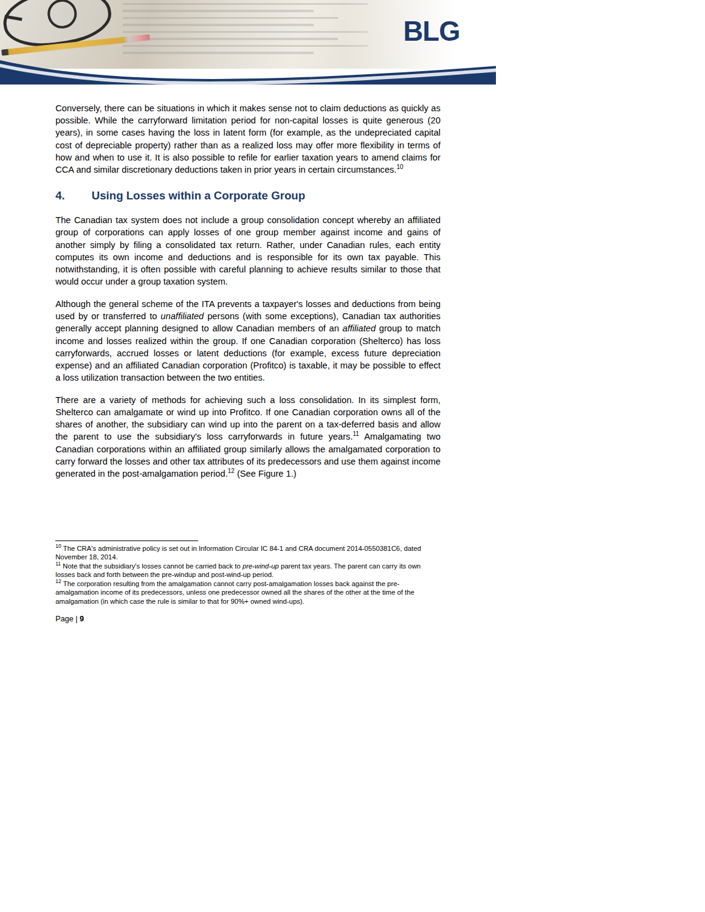BLG
Conversely, there can be situations in which it makes sense not to claim deductions as quickly as possible. While the carryforward limitation period for non-capital losses is quite generous (20 years), in some cases having the loss in latent form (for example, as the undepreciated capital cost of depreciable property) rather than as a realized loss may offer more flexibility in terms of how and when to use it. It is also possible to refile for earlier taxation years to amend claims for CCA and similar discretionary deductions taken in prior years in certain circumstances.10
4. Using Losses within a Corporate Group
The Canadian tax system does not include a group consolidation concept whereby an affiliated group of corporations can apply losses of one group member against income and gains of another simply by filing a consolidated tax return. Rather, under Canadian rules, each entity computes its own income and deductions and is responsible for its own tax payable. This notwithstanding, it is often possible with careful planning to achieve results similar to those that would occur under a group taxation system.
Although the general scheme of the ITA prevents a taxpayer's losses and deductions from being used by or transferred to unaffiliated persons (with some exceptions), Canadian tax authorities generally accept planning designed to allow Canadian members of an affiliated group to match income and losses realized within the group. If one Canadian corporation (Shelterco) has loss carryforwards, accrued losses or latent deductions (for example, excess future depreciation expense) and an affiliated Canadian corporation (Profitco) is taxable, it may be possible to effect a loss utilization transaction between the two entities.
There are a variety of methods for achieving such a loss consolidation. In its simplest form, Shelterco can amalgamate or wind up into Profitco. If one Canadian corporation owns all of the shares of another, the subsidiary can wind up into the parent on a tax-deferred basis and allow the parent to use the subsidiary's loss carryforwards in future years.11 Amalgamating two Canadian corporations within an affiliated group similarly allows the amalgamated corporation to carry forward the losses and other tax attributes of its predecessors and use them against income generated in the post-amalgamation period.12 (See Figure 1.)
10 The CRA's administrative policy is set out in Information Circular IC 84-1 and CRA document 2014-0550381C6, dated November 18, 2014.
11 Note that the subsidiary's losses cannot be carried back to pre-wind-up parent tax years. The parent can carry its own losses back and forth between the pre-windup and post-wind-up period.
12 The corporation resulting from the amalgamation cannot carry post-amalgamation losses back against the pre-amalgamation income of its predecessors, unless one predecessor owned all the shares of the other at the time of the amalgamation (in which case the rule is similar to that for 90%+ owned wind-ups).
Page | 9